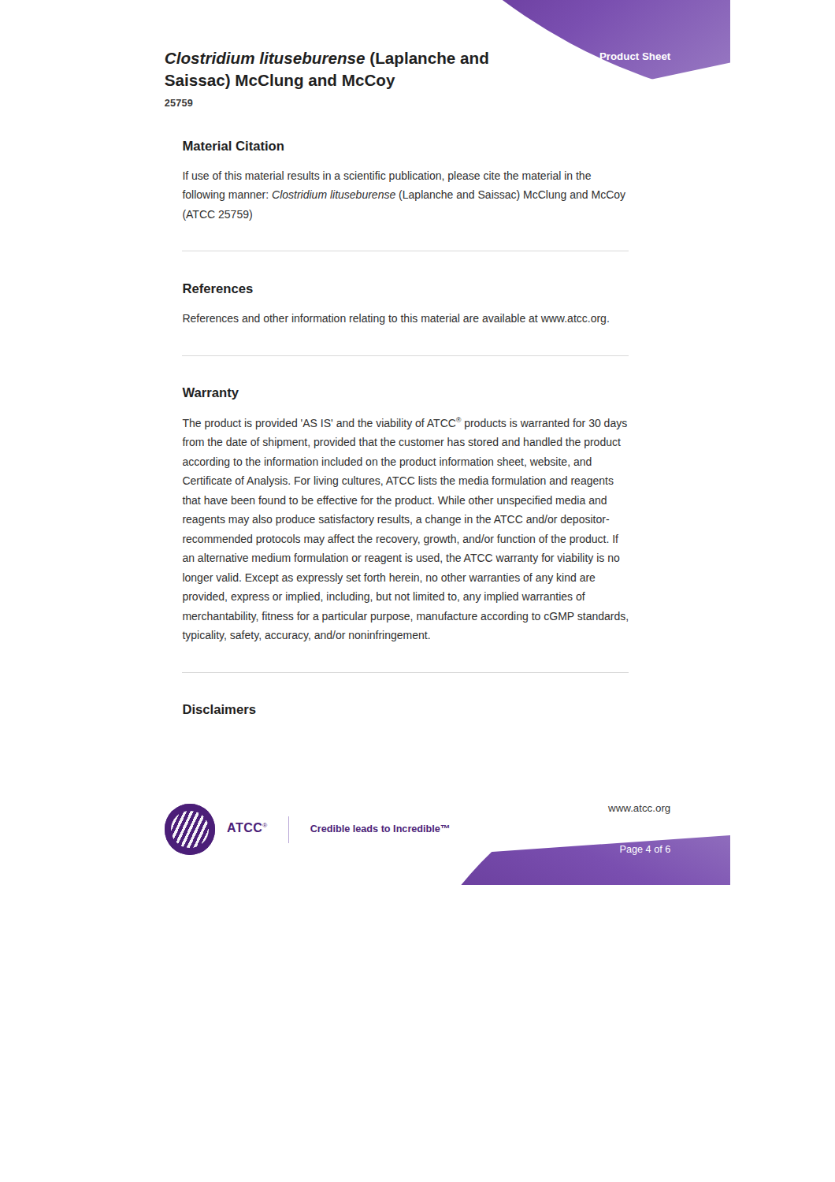Clostridium lituseburense (Laplanche and Saissac) McClung and McCoy
25759
Product Sheet
Material Citation
If use of this material results in a scientific publication, please cite the material in the following manner: Clostridium lituseburense (Laplanche and Saissac) McClung and McCoy (ATCC 25759)
References
References and other information relating to this material are available at www.atcc.org.
Warranty
The product is provided 'AS IS' and the viability of ATCC® products is warranted for 30 days from the date of shipment, provided that the customer has stored and handled the product according to the information included on the product information sheet, website, and Certificate of Analysis. For living cultures, ATCC lists the media formulation and reagents that have been found to be effective for the product. While other unspecified media and reagents may also produce satisfactory results, a change in the ATCC and/or depositor-recommended protocols may affect the recovery, growth, and/or function of the product. If an alternative medium formulation or reagent is used, the ATCC warranty for viability is no longer valid. Except as expressly set forth herein, no other warranties of any kind are provided, express or implied, including, but not limited to, any implied warranties of merchantability, fitness for a particular purpose, manufacture according to cGMP standards, typicality, safety, accuracy, and/or noninfringement.
Disclaimers
ATCC®
Credible leads to Incredible™
www.atcc.org
Page 4 of 6